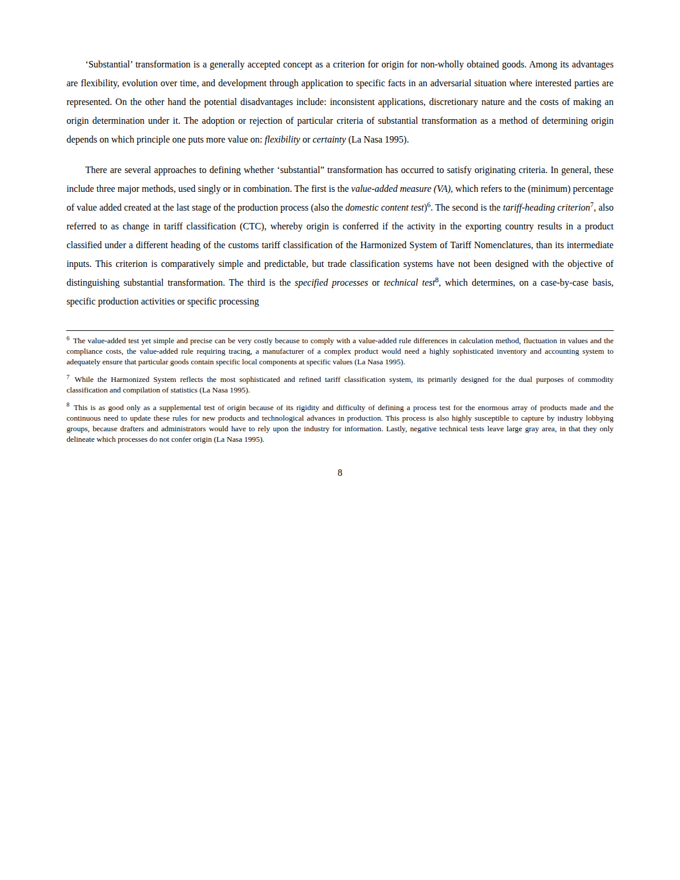‘Substantial’ transformation is a generally accepted concept as a criterion for origin for non-wholly obtained goods. Among its advantages are flexibility, evolution over time, and development through application to specific facts in an adversarial situation where interested parties are represented. On the other hand the potential disadvantages include: inconsistent applications, discretionary nature and the costs of making an origin determination under it. The adoption or rejection of particular criteria of substantial transformation as a method of determining origin depends on which principle one puts more value on: flexibility or certainty (La Nasa 1995).
There are several approaches to defining whether ‘substantial” transformation has occurred to satisfy originating criteria. In general, these include three major methods, used singly or in combination. The first is the value-added measure (VA), which refers to the (minimum) percentage of value added created at the last stage of the production process (also the domestic content test)6. The second is the tariff-heading criterion7, also referred to as change in tariff classification (CTC), whereby origin is conferred if the activity in the exporting country results in a product classified under a different heading of the customs tariff classification of the Harmonized System of Tariff Nomenclatures, than its intermediate inputs. This criterion is comparatively simple and predictable, but trade classification systems have not been designed with the objective of distinguishing substantial transformation. The third is the specified processes or technical test8, which determines, on a case-by-case basis, specific production activities or specific processing
6 The value-added test yet simple and precise can be very costly because to comply with a value-added rule differences in calculation method, fluctuation in values and the compliance costs, the value-added rule requiring tracing, a manufacturer of a complex product would need a highly sophisticated inventory and accounting system to adequately ensure that particular goods contain specific local components at specific values (La Nasa 1995).
7 While the Harmonized System reflects the most sophisticated and refined tariff classification system, its primarily designed for the dual purposes of commodity classification and compilation of statistics (La Nasa 1995).
8 This is as good only as a supplemental test of origin because of its rigidity and difficulty of defining a process test for the enormous array of products made and the continuous need to update these rules for new products and technological advances in production. This process is also highly susceptible to capture by industry lobbying groups, because drafters and administrators would have to rely upon the industry for information. Lastly, negative technical tests leave large gray area, in that they only delineate which processes do not confer origin (La Nasa 1995).
8